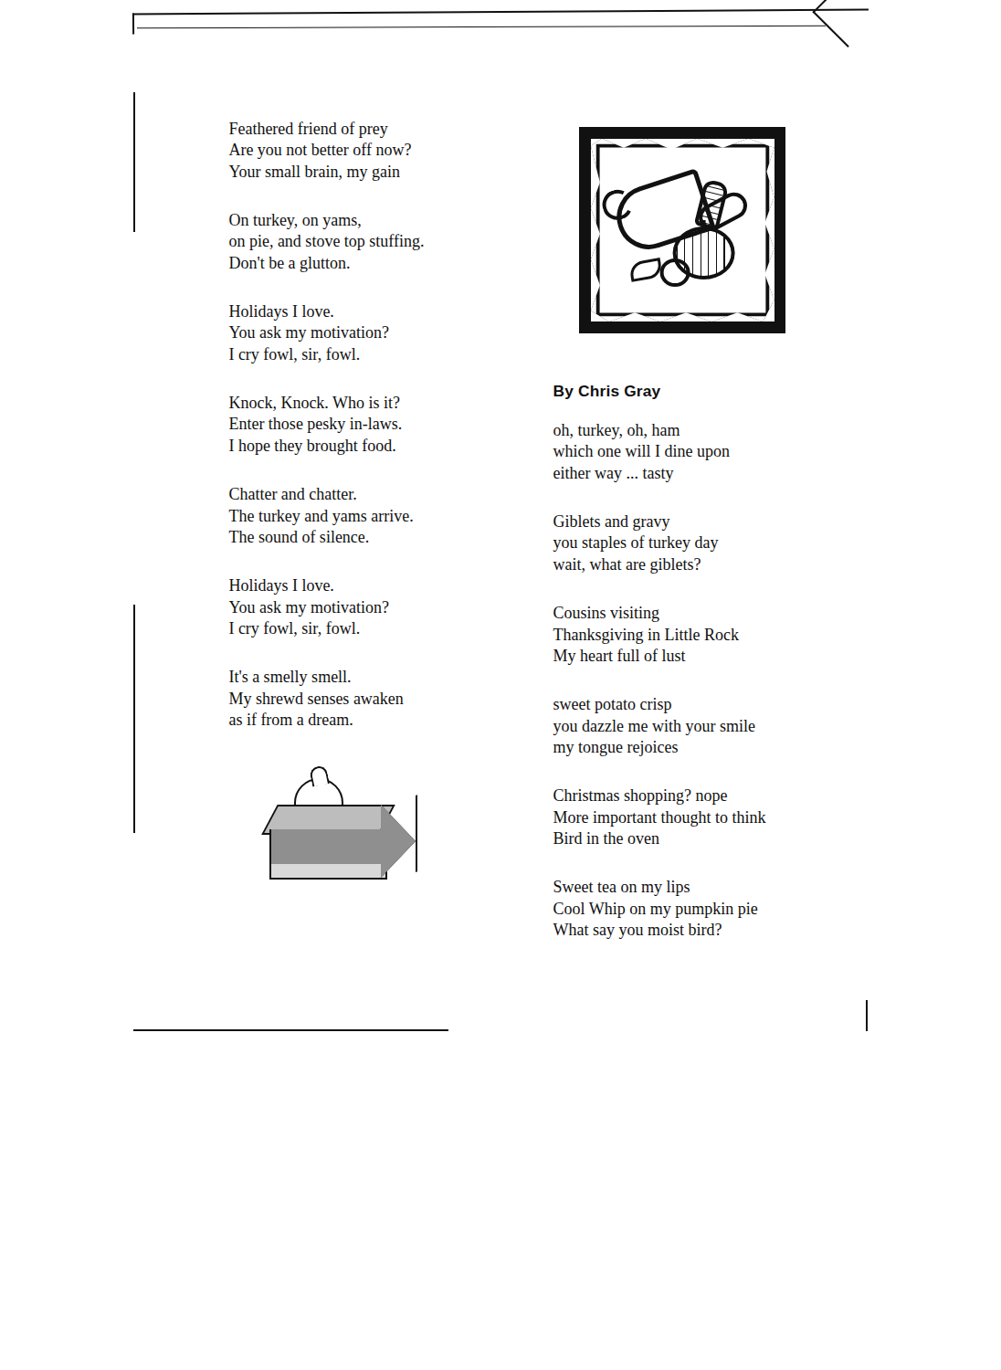Feathered friend of prey
Are you not better off now?
Your small brain, my gain
On turkey, on yams,
on pie, and stove top stuffing.
Don't be a glutton.
Holidays I love.
You ask my motivation?
I cry fowl, sir, fowl.
Knock, Knock. Who is it?
Enter those pesky in-laws.
I hope they brought food.
Chatter and chatter.
The turkey and yams arrive.
The sound of silence.
Holidays I love.
You ask my motivation?
I cry fowl, sir, fowl.
It's a smelly smell.
My shrewd senses awaken
as if from a dream.
By Chris Gray
oh, turkey, oh, ham
which one will I dine upon
either way ... tasty
Giblets and gravy
you staples of turkey day
wait, what are giblets?
Cousins visiting
Thanksgiving in Little Rock
My heart full of lust
sweet potato crisp
you dazzle me with your smile
my tongue rejoices
Christmas shopping? nope
More important thought to think
Bird in the oven
Sweet tea on my lips
Cool Whip on my pumpkin pie
What say you moist bird?